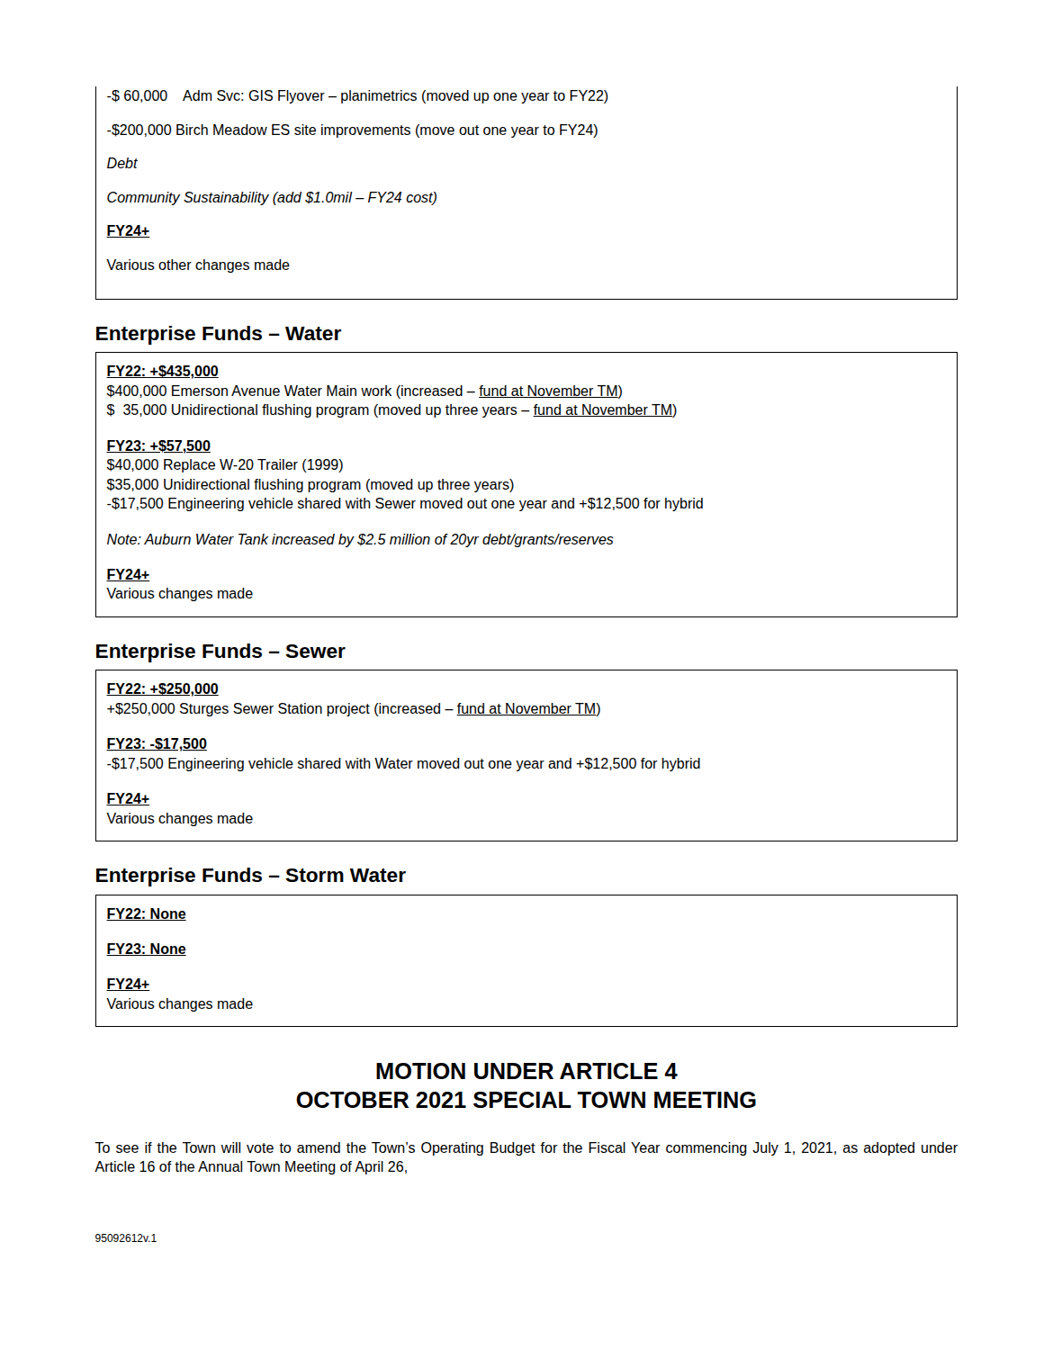-$ 60,000 Adm Svc: GIS Flyover – planimetrics (moved up one year to FY22)
-$200,000 Birch Meadow ES site improvements (move out one year to FY24)
Debt
Community Sustainability (add $1.0mil – FY24 cost)
FY24+
Various other changes made
Enterprise Funds – Water
FY22: +$435,000
$400,000 Emerson Avenue Water Main work (increased – fund at November TM)
$ 35,000 Unidirectional flushing program (moved up three years – fund at November TM)
FY23: +$57,500
$40,000 Replace W-20 Trailer (1999)
$35,000 Unidirectional flushing program (moved up three years)
-$17,500 Engineering vehicle shared with Sewer moved out one year and +$12,500 for hybrid
Note: Auburn Water Tank increased by $2.5 million of 20yr debt/grants/reserves
FY24+
Various changes made
Enterprise Funds – Sewer
FY22: +$250,000
+$250,000 Sturges Sewer Station project (increased – fund at November TM)
FY23: -$17,500
-$17,500 Engineering vehicle shared with Water moved out one year and +$12,500 for hybrid
FY24+
Various changes made
Enterprise Funds – Storm Water
FY22: None
FY23: None
FY24+
Various changes made
MOTION UNDER ARTICLE 4
OCTOBER 2021 SPECIAL TOWN MEETING
To see if the Town will vote to amend the Town’s Operating Budget for the Fiscal Year commencing July 1, 2021, as adopted under Article 16 of the Annual Town Meeting of April 26,
95092612v.1